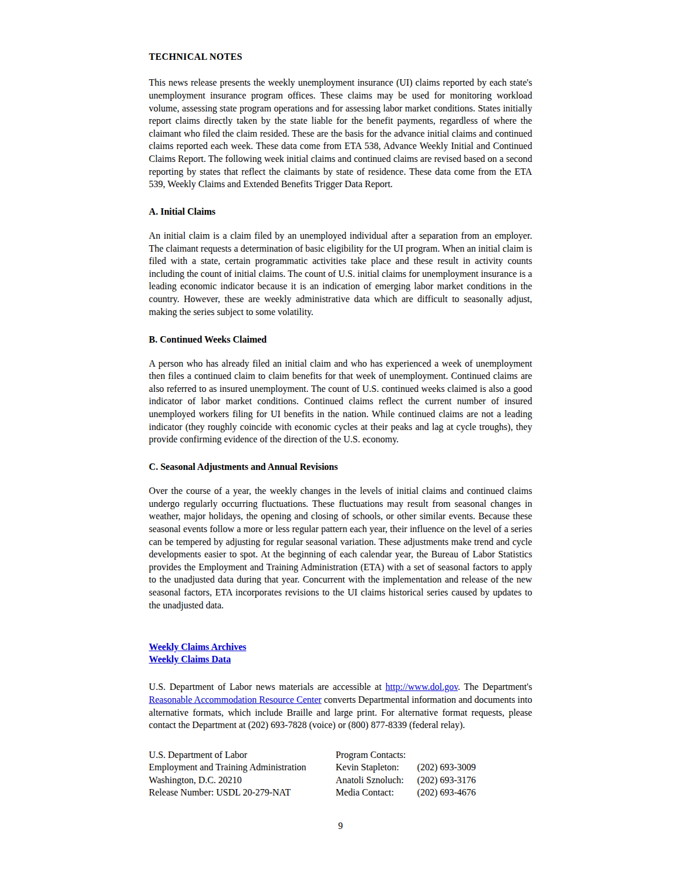TECHNICAL NOTES
This news release presents the weekly unemployment insurance (UI) claims reported by each state's unemployment insurance program offices. These claims may be used for monitoring workload volume, assessing state program operations and for assessing labor market conditions. States initially report claims directly taken by the state liable for the benefit payments, regardless of where the claimant who filed the claim resided. These are the basis for the advance initial claims and continued claims reported each week. These data come from ETA 538, Advance Weekly Initial and Continued Claims Report. The following week initial claims and continued claims are revised based on a second reporting by states that reflect the claimants by state of residence. These data come from the ETA 539, Weekly Claims and Extended Benefits Trigger Data Report.
A. Initial Claims
An initial claim is a claim filed by an unemployed individual after a separation from an employer. The claimant requests a determination of basic eligibility for the UI program. When an initial claim is filed with a state, certain programmatic activities take place and these result in activity counts including the count of initial claims. The count of U.S. initial claims for unemployment insurance is a leading economic indicator because it is an indication of emerging labor market conditions in the country. However, these are weekly administrative data which are difficult to seasonally adjust, making the series subject to some volatility.
B. Continued Weeks Claimed
A person who has already filed an initial claim and who has experienced a week of unemployment then files a continued claim to claim benefits for that week of unemployment. Continued claims are also referred to as insured unemployment. The count of U.S. continued weeks claimed is also a good indicator of labor market conditions. Continued claims reflect the current number of insured unemployed workers filing for UI benefits in the nation. While continued claims are not a leading indicator (they roughly coincide with economic cycles at their peaks and lag at cycle troughs), they provide confirming evidence of the direction of the U.S. economy.
C. Seasonal Adjustments and Annual Revisions
Over the course of a year, the weekly changes in the levels of initial claims and continued claims undergo regularly occurring fluctuations. These fluctuations may result from seasonal changes in weather, major holidays, the opening and closing of schools, or other similar events. Because these seasonal events follow a more or less regular pattern each year, their influence on the level of a series can be tempered by adjusting for regular seasonal variation. These adjustments make trend and cycle developments easier to spot. At the beginning of each calendar year, the Bureau of Labor Statistics provides the Employment and Training Administration (ETA) with a set of seasonal factors to apply to the unadjusted data during that year. Concurrent with the implementation and release of the new seasonal factors, ETA incorporates revisions to the UI claims historical series caused by updates to the unadjusted data.
Weekly Claims Archives Weekly Claims Data
U.S. Department of Labor news materials are accessible at http://www.dol.gov. The Department's Reasonable Accommodation Resource Center converts Departmental information and documents into alternative formats, which include Braille and large print. For alternative format requests, please contact the Department at (202) 693-7828 (voice) or (800) 877-8339 (federal relay).
| U.S. Department of Labor | Program Contacts: | |
| Employment and Training Administration | Kevin Stapleton: | (202) 693-3009 |
| Washington, D.C. 20210 | Anatoli Sznoluch: | (202) 693-3176 |
| Release Number: USDL 20-279-NAT | Media Contact: | (202) 693-4676 |
9